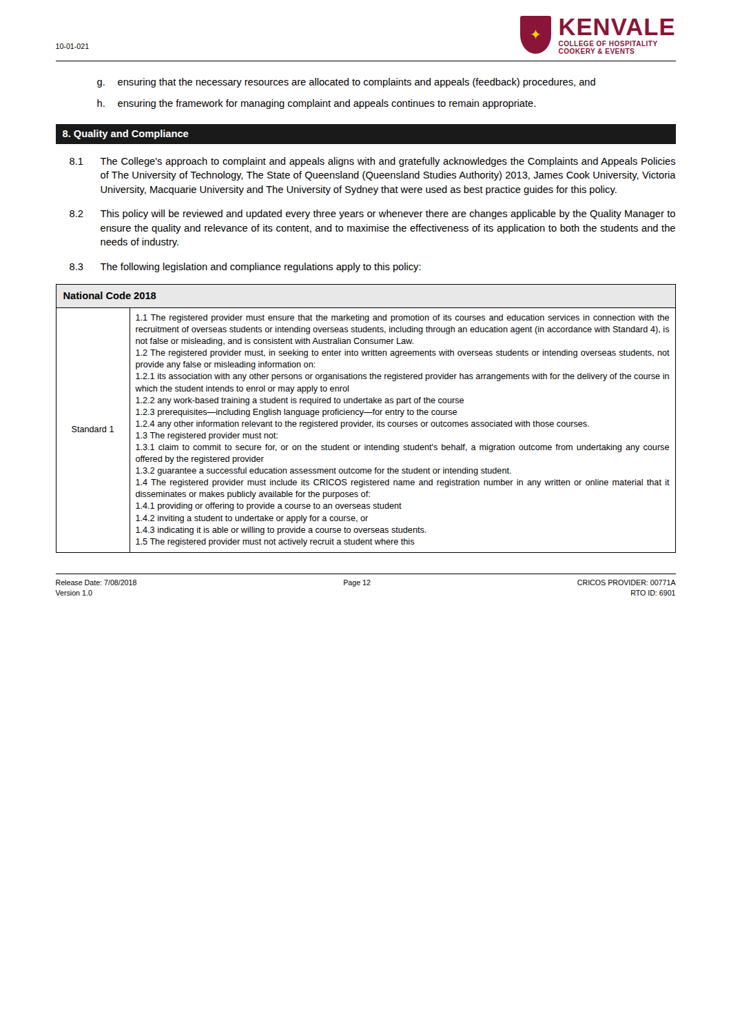10-01-021
✦
KENVALE
COLLEGE OF HOSPITALITY
COOKERY & EVENTS
g. ensuring that the necessary resources are allocated to complaints and appeals (feedback) procedures, and
h. ensuring the framework for managing complaint and appeals continues to remain appropriate.
8. Quality and Compliance
8.1 The College's approach to complaint and appeals aligns with and gratefully acknowledges the Complaints and Appeals Policies of The University of Technology, The State of Queensland (Queensland Studies Authority) 2013, James Cook University, Victoria University, Macquarie University and The University of Sydney that were used as best practice guides for this policy.
8.2 This policy will be reviewed and updated every three years or whenever there are changes applicable by the Quality Manager to ensure the quality and relevance of its content, and to maximise the effectiveness of its application to both the students and the needs of industry.
8.3 The following legislation and compliance regulations apply to this policy:
| National Code 2018 |
| --- |
| Standard 1 | 1.1 The registered provider must ensure that the marketing and promotion of its courses and education services in connection with the recruitment of overseas students or intending overseas students, including through an education agent (in accordance with Standard 4), is not false or misleading, and is consistent with Australian Consumer Law. 1.2 The registered provider must, in seeking to enter into written agreements with overseas students or intending overseas students, not provide any false or misleading information on: 1.2.1 its association with any other persons or organisations the registered provider has arrangements with for the delivery of the course in which the student intends to enrol or may apply to enrol 1.2.2 any work-based training a student is required to undertake as part of the course 1.2.3 prerequisites—including English language proficiency—for entry to the course 1.2.4 any other information relevant to the registered provider, its courses or outcomes associated with those courses. 1.3 The registered provider must not: 1.3.1 claim to commit to secure for, or on the student or intending student's behalf, a migration outcome from undertaking any course offered by the registered provider 1.3.2 guarantee a successful education assessment outcome for the student or intending student. 1.4 The registered provider must include its CRICOS registered name and registration number in any written or online material that it disseminates or makes publicly available for the purposes of: 1.4.1 providing or offering to provide a course to an overseas student 1.4.2 inviting a student to undertake or apply for a course, or 1.4.3 indicating it is able or willing to provide a course to overseas students. 1.5 The registered provider must not actively recruit a student where this |
Release Date: 7/08/2018
Version 1.0
Page 12
CRICOS PROVIDER: 00771A
RTO ID: 6901